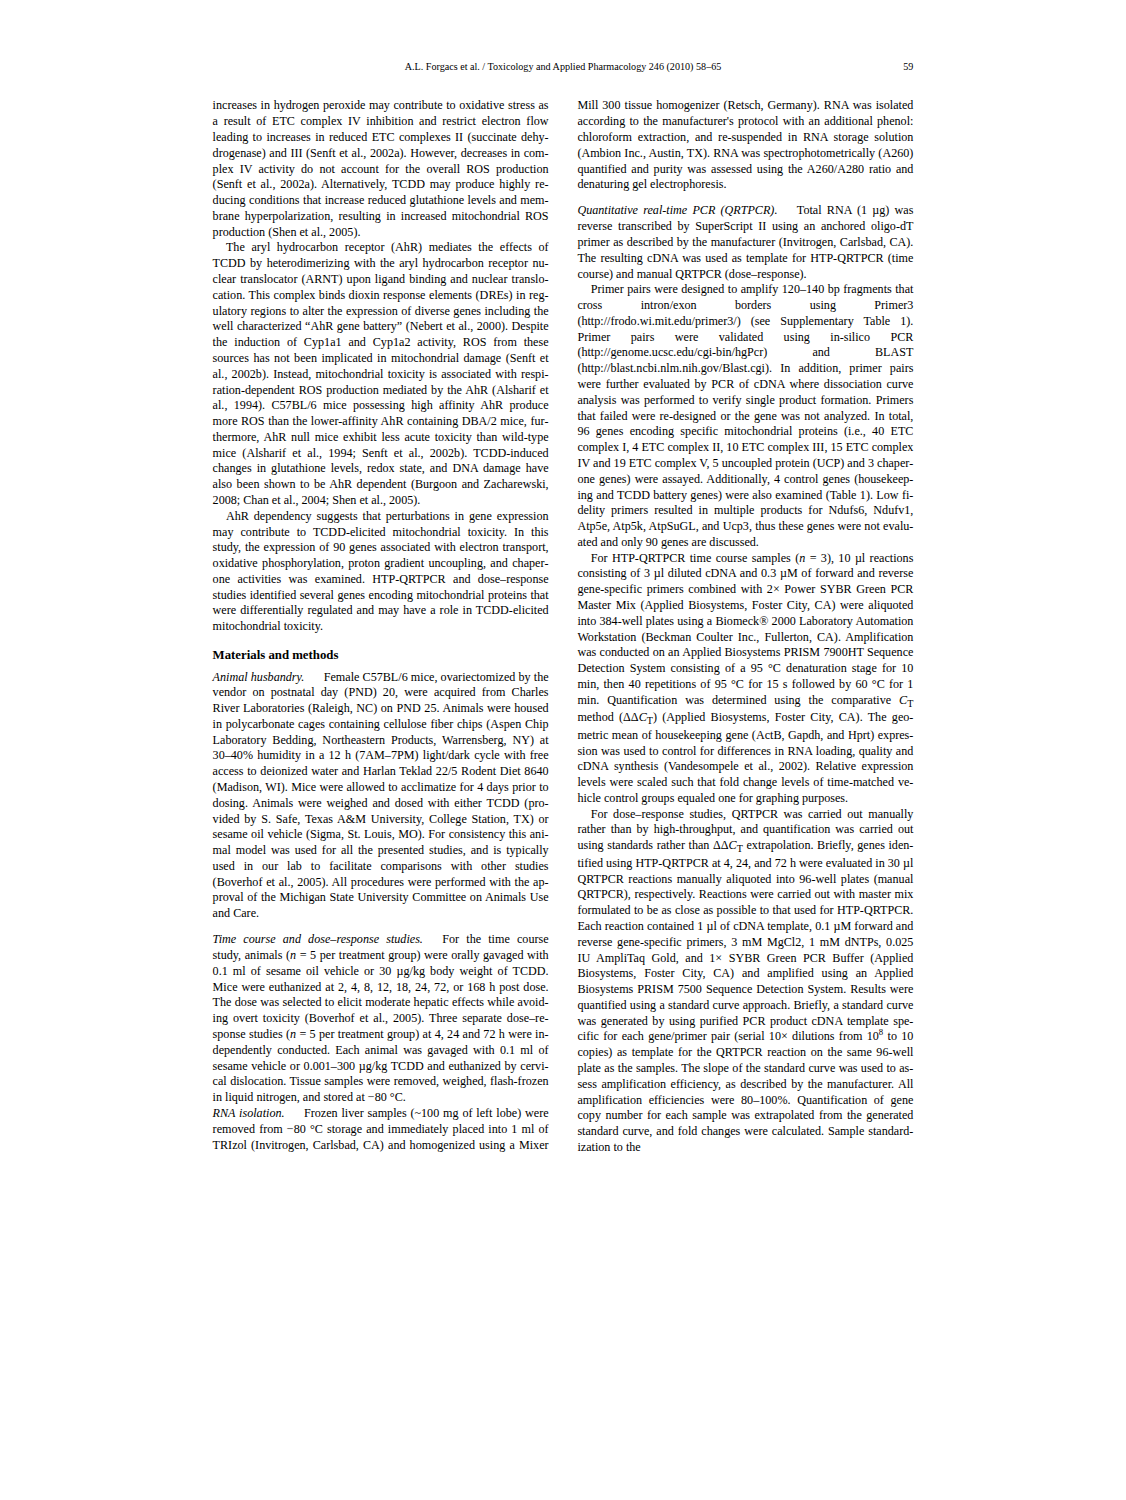A.L. Forgacs et al. / Toxicology and Applied Pharmacology 246 (2010) 58–65 59
increases in hydrogen peroxide may contribute to oxidative stress as a result of ETC complex IV inhibition and restrict electron flow leading to increases in reduced ETC complexes II (succinate dehydrogenase) and III (Senft et al., 2002a). However, decreases in complex IV activity do not account for the overall ROS production (Senft et al., 2002a). Alternatively, TCDD may produce highly reducing conditions that increase reduced glutathione levels and membrane hyperpolarization, resulting in increased mitochondrial ROS production (Shen et al., 2005).
The aryl hydrocarbon receptor (AhR) mediates the effects of TCDD by heterodimerizing with the aryl hydrocarbon receptor nuclear translocator (ARNT) upon ligand binding and nuclear translocation. This complex binds dioxin response elements (DREs) in regulatory regions to alter the expression of diverse genes including the well characterized “AhR gene battery” (Nebert et al., 2000). Despite the induction of Cyp1a1 and Cyp1a2 activity, ROS from these sources has not been implicated in mitochondrial damage (Senft et al., 2002b). Instead, mitochondrial toxicity is associated with respiration-dependent ROS production mediated by the AhR (Alsharif et al., 1994). C57BL/6 mice possessing high affinity AhR produce more ROS than the lower-affinity AhR containing DBA/2 mice, furthermore, AhR null mice exhibit less acute toxicity than wild-type mice (Alsharif et al., 1994; Senft et al., 2002b). TCDD-induced changes in glutathione levels, redox state, and DNA damage have also been shown to be AhR dependent (Burgoon and Zacharewski, 2008; Chan et al., 2004; Shen et al., 2005).
AhR dependency suggests that perturbations in gene expression may contribute to TCDD-elicited mitochondrial toxicity. In this study, the expression of 90 genes associated with electron transport, oxidative phosphorylation, proton gradient uncoupling, and chaperone activities was examined. HTP-QRTPCR and dose–response studies identified several genes encoding mitochondrial proteins that were differentially regulated and may have a role in TCDD-elicited mitochondrial toxicity.
Materials and methods
Animal husbandry. Female C57BL/6 mice, ovariectomized by the vendor on postnatal day (PND) 20, were acquired from Charles River Laboratories (Raleigh, NC) on PND 25. Animals were housed in polycarbonate cages containing cellulose fiber chips (Aspen Chip Laboratory Bedding, Northeastern Products, Warrensberg, NY) at 30–40% humidity in a 12 h (7AM–7PM) light/dark cycle with free access to deionized water and Harlan Teklad 22/5 Rodent Diet 8640 (Madison, WI). Mice were allowed to acclimatize for 4 days prior to dosing. Animals were weighed and dosed with either TCDD (provided by S. Safe, Texas A&M University, College Station, TX) or sesame oil vehicle (Sigma, St. Louis, MO). For consistency this animal model was used for all the presented studies, and is typically used in our lab to facilitate comparisons with other studies (Boverhof et al., 2005). All procedures were performed with the approval of the Michigan State University Committee on Animals Use and Care.
Time course and dose–response studies. For the time course study, animals (n = 5 per treatment group) were orally gavaged with 0.1 ml of sesame oil vehicle or 30 µg/kg body weight of TCDD. Mice were euthanized at 2, 4, 8, 12, 18, 24, 72, or 168 h post dose. The dose was selected to elicit moderate hepatic effects while avoiding overt toxicity (Boverhof et al., 2005). Three separate dose–response studies (n = 5 per treatment group) at 4, 24 and 72 h were independently conducted. Each animal was gavaged with 0.1 ml of sesame vehicle or 0.001–300 µg/kg TCDD and euthanized by cervical dislocation. Tissue samples were removed, weighed, flash-frozen in liquid nitrogen, and stored at −80 °C.
RNA isolation. Frozen liver samples (~100 mg of left lobe) were removed from −80 °C storage and immediately placed into 1 ml of TRIzol (Invitrogen, Carlsbad, CA) and homogenized using a Mixer Mill 300 tissue homogenizer (Retsch, Germany). RNA was isolated according to the manufacturer's protocol with an additional phenol: chloroform extraction, and re-suspended in RNA storage solution (Ambion Inc., Austin, TX). RNA was spectrophotometrically (A260) quantified and purity was assessed using the A260/A280 ratio and denaturing gel electrophoresis.
Quantitative real-time PCR (QRTPCR). Total RNA (1 µg) was reverse transcribed by SuperScript II using an anchored oligo-dT primer as described by the manufacturer (Invitrogen, Carlsbad, CA). The resulting cDNA was used as template for HTP-QRTPCR (time course) and manual QRTPCR (dose–response).
Primer pairs were designed to amplify 120–140 bp fragments that cross intron/exon borders using Primer3 (http://frodo.wi.mit.edu/primer3/) (see Supplementary Table 1). Primer pairs were validated using in-silico PCR (http://genome.ucsc.edu/cgi-bin/hgPcr) and BLAST (http://blast.ncbi.nlm.nih.gov/Blast.cgi). In addition, primer pairs were further evaluated by PCR of cDNA where dissociation curve analysis was performed to verify single product formation. Primers that failed were re-designed or the gene was not analyzed. In total, 96 genes encoding specific mitochondrial proteins (i.e., 40 ETC complex I, 4 ETC complex II, 10 ETC complex III, 15 ETC complex IV and 19 ETC complex V, 5 uncoupled protein (UCP) and 3 chaperone genes) were assayed. Additionally, 4 control genes (housekeeping and TCDD battery genes) were also examined (Table 1). Low fidelity primers resulted in multiple products for Ndufs6, Ndufv1, Atp5e, Atp5k, AtpSuGL, and Ucp3, thus these genes were not evaluated and only 90 genes are discussed.
For HTP-QRTPCR time course samples (n = 3), 10 µl reactions consisting of 3 µl diluted cDNA and 0.3 µM of forward and reverse gene-specific primers combined with 2× Power SYBR Green PCR Master Mix (Applied Biosystems, Foster City, CA) were aliquoted into 384-well plates using a Biomeck® 2000 Laboratory Automation Workstation (Beckman Coulter Inc., Fullerton, CA). Amplification was conducted on an Applied Biosystems PRISM 7900HT Sequence Detection System consisting of a 95 °C denaturation stage for 10 min, then 40 repetitions of 95 °C for 15 s followed by 60 °C for 1 min. Quantification was determined using the comparative CT method (ΔΔCT) (Applied Biosystems, Foster City, CA). The geometric mean of housekeeping gene (ActB, Gapdh, and Hprt) expression was used to control for differences in RNA loading, quality and cDNA synthesis (Vandesompele et al., 2002). Relative expression levels were scaled such that fold change levels of time-matched vehicle control groups equaled one for graphing purposes.
For dose–response studies, QRTPCR was carried out manually rather than by high-throughput, and quantification was carried out using standards rather than ΔΔCT extrapolation. Briefly, genes identified using HTP-QRTPCR at 4, 24, and 72 h were evaluated in 30 µl QRTPCR reactions manually aliquoted into 96-well plates (manual QRTPCR), respectively. Reactions were carried out with master mix formulated to be as close as possible to that used for HTP-QRTPCR. Each reaction contained 1 µl of cDNA template, 0.1 µM forward and reverse gene-specific primers, 3 mM MgCl2, 1 mM dNTPs, 0.025 IU AmpliTaq Gold, and 1× SYBR Green PCR Buffer (Applied Biosystems, Foster City, CA) and amplified using an Applied Biosystems PRISM 7500 Sequence Detection System. Results were quantified using a standard curve approach. Briefly, a standard curve was generated by using purified PCR product cDNA template specific for each gene/primer pair (serial 10× dilutions from 108 to 10 copies) as template for the QRTPCR reaction on the same 96-well plate as the samples. The slope of the standard curve was used to assess amplification efficiency, as described by the manufacturer. All amplification efficiencies were 80–100%. Quantification of gene copy number for each sample was extrapolated from the generated standard curve, and fold changes were calculated. Sample standardization to the